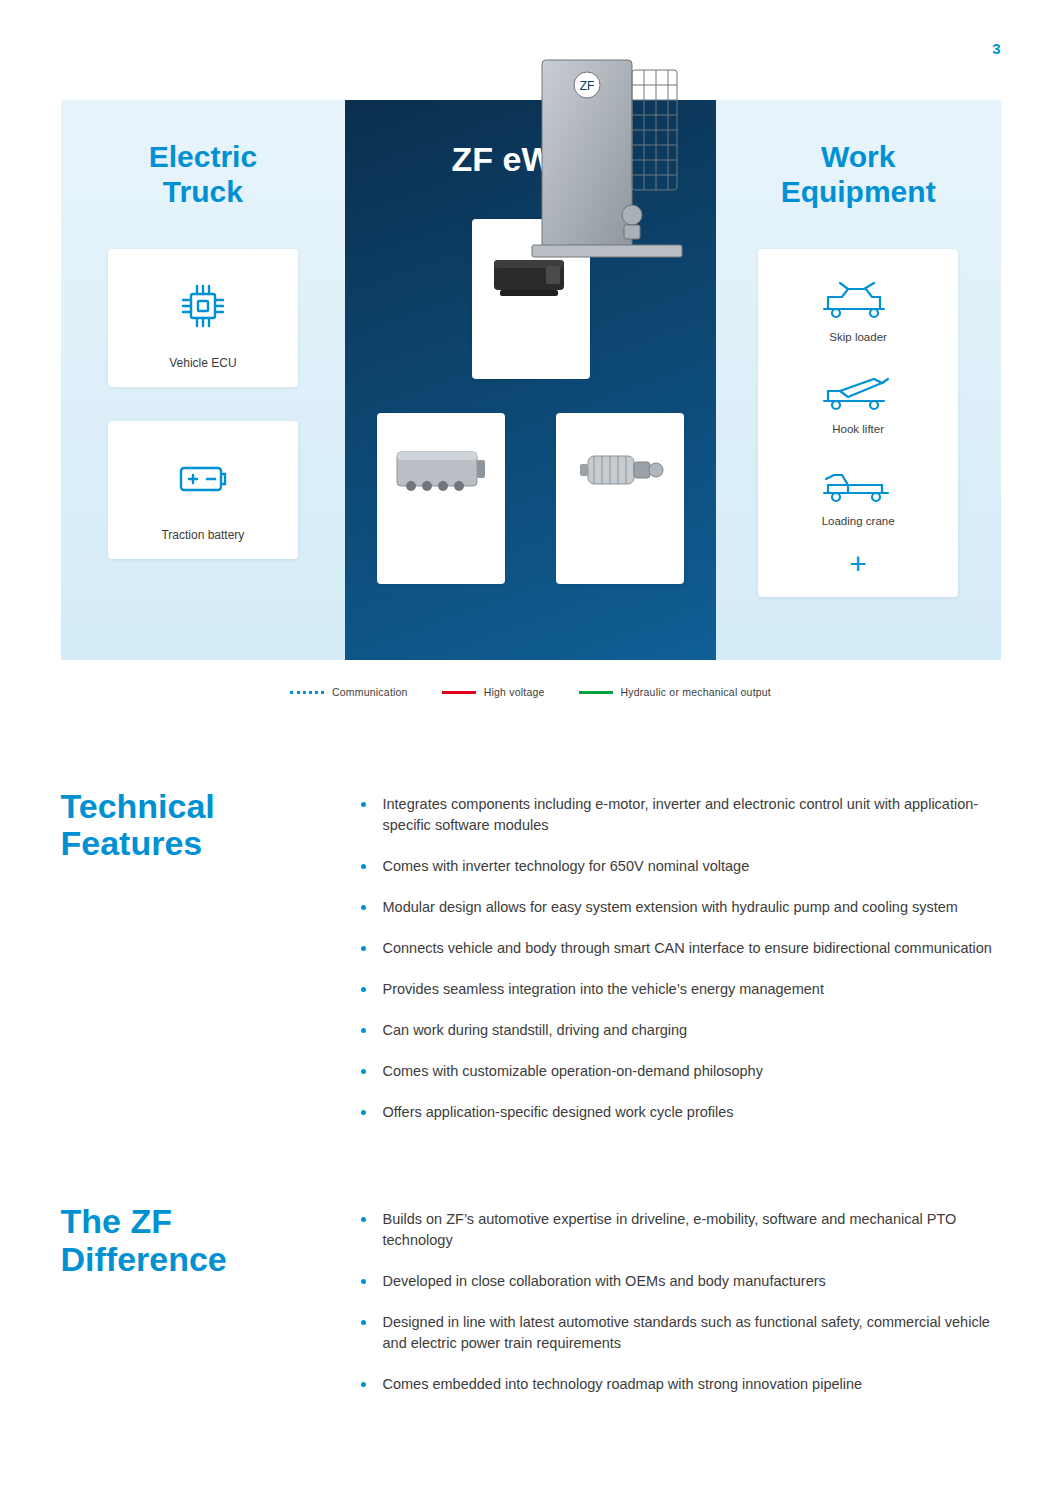3
Electric
Truck
Vehicle ECU
Traction battery
ZF eWorX
Electronic
control unit
Inverter
DC / AC
Electric motor with optional
hydraulic pump
Work
Equipment
Skip loader
Hook lifter
Loading crane
+
Communication High voltage Hydraulic or mechanical output
Technical
Features
Integrates components including e-motor, inverter and electronic control unit with application-specific software modules
Comes with inverter technology for 650V nominal voltage
Modular design allows for easy system extension with hydraulic pump and cooling system
Connects vehicle and body through smart CAN interface to ensure bidirectional communication
Provides seamless integration into the vehicle’s energy management
Can work during standstill, driving and charging
Comes with customizable operation-on-demand philosophy
Offers application-specific designed work cycle profiles
The ZF
Difference
Builds on ZF’s automotive expertise in driveline, e-mobility, software and mechanical PTO technology
Developed in close collaboration with OEMs and body manufacturers
Designed in line with latest automotive standards such as functional safety, commercial vehicle and electric power train requirements
Comes embedded into technology roadmap with strong innovation pipeline